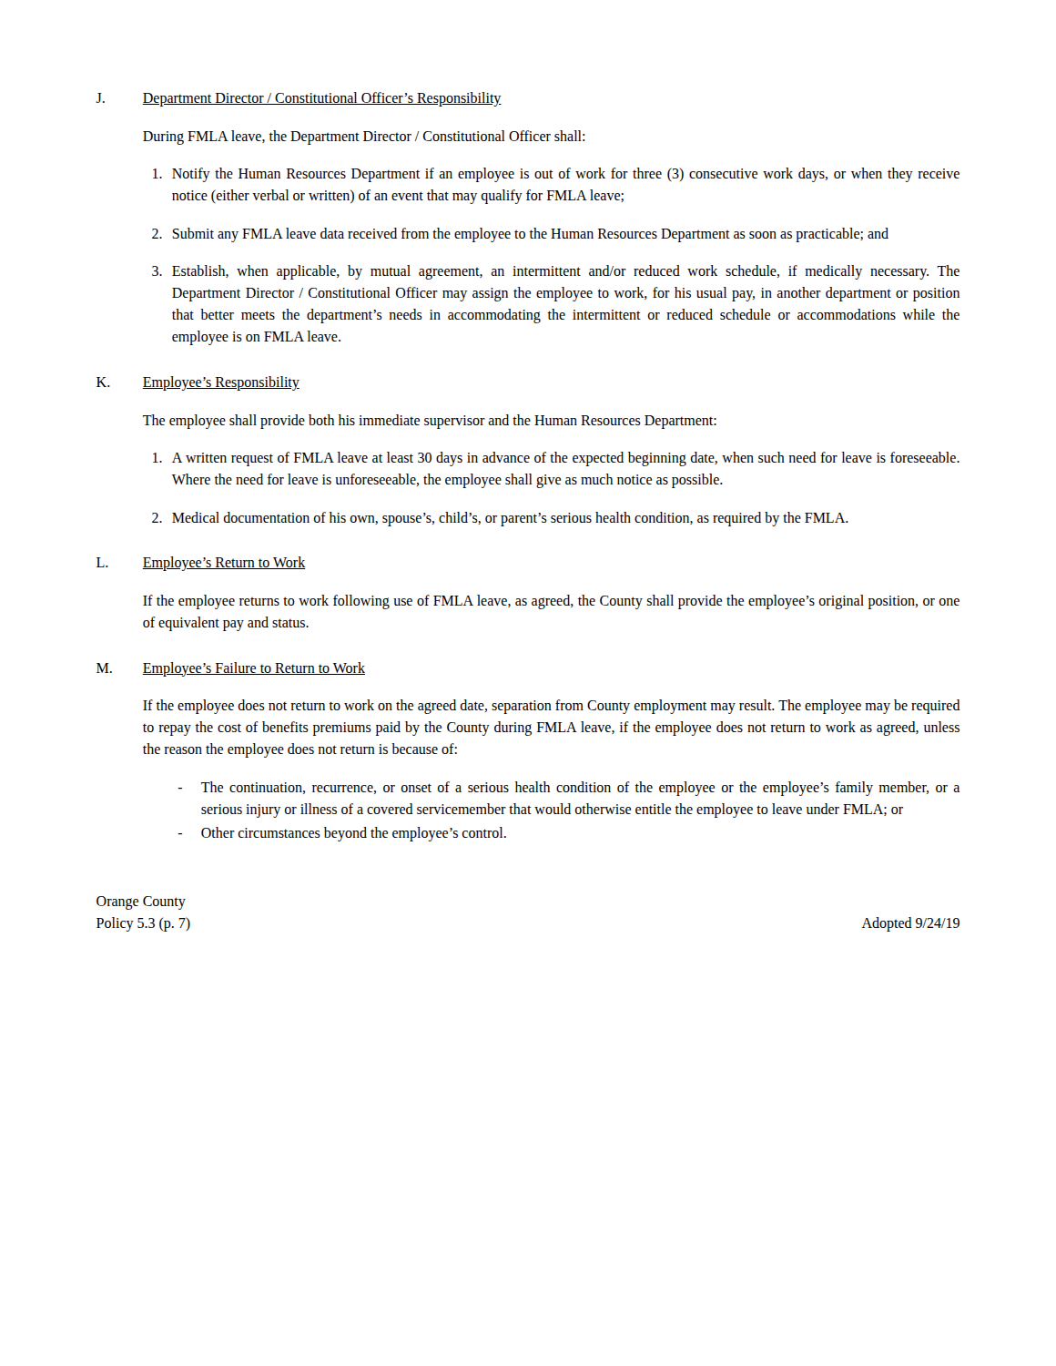J. Department Director / Constitutional Officer’s Responsibility
During FMLA leave, the Department Director / Constitutional Officer shall:
Notify the Human Resources Department if an employee is out of work for three (3) consecutive work days, or when they receive notice (either verbal or written) of an event that may qualify for FMLA leave;
Submit any FMLA leave data received from the employee to the Human Resources Department as soon as practicable; and
Establish, when applicable, by mutual agreement, an intermittent and/or reduced work schedule, if medically necessary. The Department Director / Constitutional Officer may assign the employee to work, for his usual pay, in another department or position that better meets the department’s needs in accommodating the intermittent or reduced schedule or accommodations while the employee is on FMLA leave.
K. Employee’s Responsibility
The employee shall provide both his immediate supervisor and the Human Resources Department:
A written request of FMLA leave at least 30 days in advance of the expected beginning date, when such need for leave is foreseeable. Where the need for leave is unforeseeable, the employee shall give as much notice as possible.
Medical documentation of his own, spouse’s, child’s, or parent’s serious health condition, as required by the FMLA.
L. Employee’s Return to Work
If the employee returns to work following use of FMLA leave, as agreed, the County shall provide the employee’s original position, or one of equivalent pay and status.
M. Employee’s Failure to Return to Work
If the employee does not return to work on the agreed date, separation from County employment may result. The employee may be required to repay the cost of benefits premiums paid by the County during FMLA leave, if the employee does not return to work as agreed, unless the reason the employee does not return is because of:
The continuation, recurrence, or onset of a serious health condition of the employee or the employee’s family member, or a serious injury or illness of a covered servicemember that would otherwise entitle the employee to leave under FMLA; or
Other circumstances beyond the employee’s control.
Orange County
Policy 5.3 (p. 7)
Adopted 9/24/19